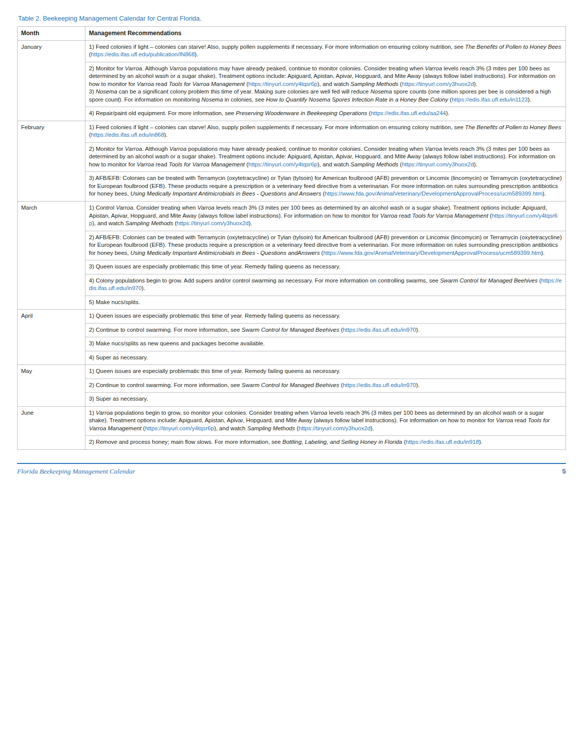Table 2. Beekeeping Management Calendar for Central Florida.
| Month | Management Recommendations |
| --- | --- |
| January | 1) Feed colonies if light – colonies can starve! Also, supply pollen supplements if necessary. For more information on ensuring colony nutrition, see The Benefits of Pollen to Honey Bees ( https://edis.ifas.ufl.edu/publication/IN868 ). |
| 2) Monitor for Varroa . Although Varroa populations may have already peaked, continue to monitor colonies. Consider treating when Varroa levels reach 3% (3 mites per 100 bees as determined by an alcohol wash or a sugar shake). Treatment options include: Apiguard, Apistan, Apivar, Hopguard, and Mite Away (always follow label instructions). For information on how to monitor for Varroa read Tools for Varroa Management ( https://tinyurl.com/y4tqsr6p ), and watch Sampling Methods ( https://tinyurl.com/y3huox2d ). 3) Nosema can be a significant colony problem this time of year. Making sure colonies are well fed will reduce Nosema spore counts (one million spores per bee is considered a high spore count). For information on monitoring Nosema in colonies, see How to Quantify Nosema Spores Infection Rate in a Honey Bee Colony ( https://edis.ifas.ufl.edu/in1123 ). |
| 4) Repair/paint old equipment. For more information, see Preserving Woodenware in Beekeeping Operations ( https://edis.ifas.ufl.edu/aa244 ). |
| February | 1) Feed colonies if light – colonies can starve! Also, supply pollen supplements if necessary. For more information on ensuring colony nutrition, see The Benefits of Pollen to Honey Bees ( https://edis.ifas.ufl.edu/in868 ). |
| 2) Monitor for Varroa . Although Varroa populations may have already peaked, continue to monitor colonies. Consider treating when Varroa levels reach 3% (3 mites per 100 bees as determined by an alcohol wash or a sugar shake). Treatment options include: Apiguard, Apistan, Apivar, Hopguard, and Mite Away (always follow label instructions). For information on how to monitor for Varroa read Tools for Varroa Management ( https://tinyurl.com/y4tqsr6p ), and watch Sampling Methods ( https://tinyurl.com/y3huox2d ). |
| 3) AFB/EFB: Colonies can be treated with Terramycin (oxytetracycline) or Tylan (tylsoin) for American foulbrood (AFB) prevention or Lincomix (lincomycin) or Terramycin (oxytetracycline) for European foulbrood (EFB). These products require a prescription or a veterinary feed directive from a veterinarian. For more information on rules surrounding prescription antibiotics for honey bees, Using Medically Important Antimicrobials in Bees - Questions and Answers ( https://www.fda.gov/AnimalVeterinary/DevelopmentApprovalProcess/ucm589399.htm ). |
| March | 1) Control Varroa . Consider treating when Varroa levels reach 3% (3 mites per 100 bees as determined by an alcohol wash or a sugar shake). Treatment options include: Apiguard, Apistan, Apivar, Hopguard, and Mite Away (always follow label instructions). For information on how to monitor for Varroa read Tools for Varroa Management ( https://tinyurl.com/y4tqsr6p ), and watch Sampling Methods ( https://tinyurl.com/y3huox2d ). |
| 2) AFB/EFB: Colonies can be treated with Terramycin (oxytetracycline) or Tylan (tylsoin) for American foulbrood (AFB) prevention or Lincomix (lincomycin) or Terramycin (oxytetracycline) for European foulbrood (EFB). These products require a prescription or a veterinary feed directive from a veterinarian. For more information on rules surrounding prescription antibiotics for honey bees, Using Medically Important Antimicrobials in Bees - Questions andAnswers ( https://www.fda.gov/AnimalVeterinary/DevelopmentApprovalProcess/ucm589399.htm ). |
| 3) Queen issues are especially problematic this time of year. Remedy failing queens as necessary. |
| 4) Colony populations begin to grow. Add supers and/or control swarming as necessary. For more information on controlling swarms, see Swarm Control for Managed Beehives ( https://edis.ifas.ufl.edu/in970 ). |
| 5) Make nucs/splits. |
| April | 1) Queen issues are especially problematic this time of year. Remedy failing queens as necessary. |
| 2) Continue to control swarming. For more information, see Swarm Control for Managed Beehives ( https://edis.ifas.ufl.edu/in970 ). |
| 3) Make nucs/splits as new queens and packages become available. |
| 4) Super as necessary. |
| May | 1) Queen issues are especially problematic this time of year. Remedy failing queens as necessary. |
| 2) Continue to control swarming. For more information, see Swarm Control for Managed Beehives ( https://edis.ifas.ufl.edu/in970 ). |
| 3) Super as necessary. |
| June | 1) Varroa populations begin to grow, so monitor your colonies. Consider treating when Varroa levels reach 3% (3 mites per 100 bees as determined by an alcohol wash or a sugar shake). Treatment options include: Apiguard, Apistan, Apivar, Hopguard, and Mite Away (always follow label instructions). For information on how to monitor for Varroa read Tools for Varroa Management ( https://tinyurl.com/y4tqsr6p ), and watch Sampling Methods ( https://tinyurl.com/y3huox2d ). |
| 2) Remove and process honey; main flow slows. For more information, see Bottling, Labeling, and Selling Honey in Florida ( https://edis.ifas.ufl.edu/in918 ). |
Florida Beekeeping Management Calendar 5